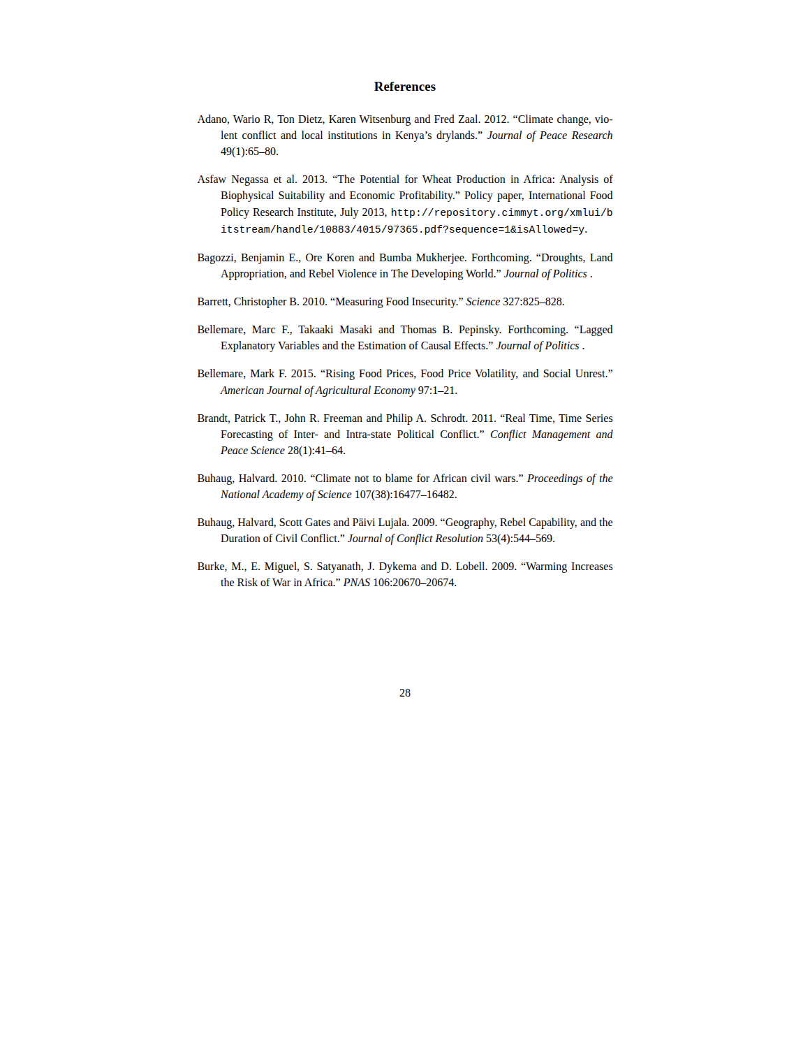References
Adano, Wario R, Ton Dietz, Karen Witsenburg and Fred Zaal. 2012. “Climate change, violent conflict and local institutions in Kenya’s drylands.” Journal of Peace Research 49(1):65–80.
Asfaw Negassa et al. 2013. “The Potential for Wheat Production in Africa: Analysis of Biophysical Suitability and Economic Profitability.” Policy paper, International Food Policy Research Institute, July 2013, http://repository.cimmyt.org/xmlui/bitstream/handle/10883/4015/97365.pdf?sequence=1&isAllowed=y.
Bagozzi, Benjamin E., Ore Koren and Bumba Mukherjee. Forthcoming. “Droughts, Land Appropriation, and Rebel Violence in The Developing World.” Journal of Politics .
Barrett, Christopher B. 2010. “Measuring Food Insecurity.” Science 327:825–828.
Bellemare, Marc F., Takaaki Masaki and Thomas B. Pepinsky. Forthcoming. “Lagged Explanatory Variables and the Estimation of Causal Effects.” Journal of Politics .
Bellemare, Mark F. 2015. “Rising Food Prices, Food Price Volatility, and Social Unrest.” American Journal of Agricultural Economy 97:1–21.
Brandt, Patrick T., John R. Freeman and Philip A. Schrodt. 2011. “Real Time, Time Series Forecasting of Inter- and Intra-state Political Conflict.” Conflict Management and Peace Science 28(1):41–64.
Buhaug, Halvard. 2010. “Climate not to blame for African civil wars.” Proceedings of the National Academy of Science 107(38):16477–16482.
Buhaug, Halvard, Scott Gates and Päivi Lujala. 2009. “Geography, Rebel Capability, and the Duration of Civil Conflict.” Journal of Conflict Resolution 53(4):544–569.
Burke, M., E. Miguel, S. Satyanath, J. Dykema and D. Lobell. 2009. “Warming Increases the Risk of War in Africa.” PNAS 106:20670–20674.
28